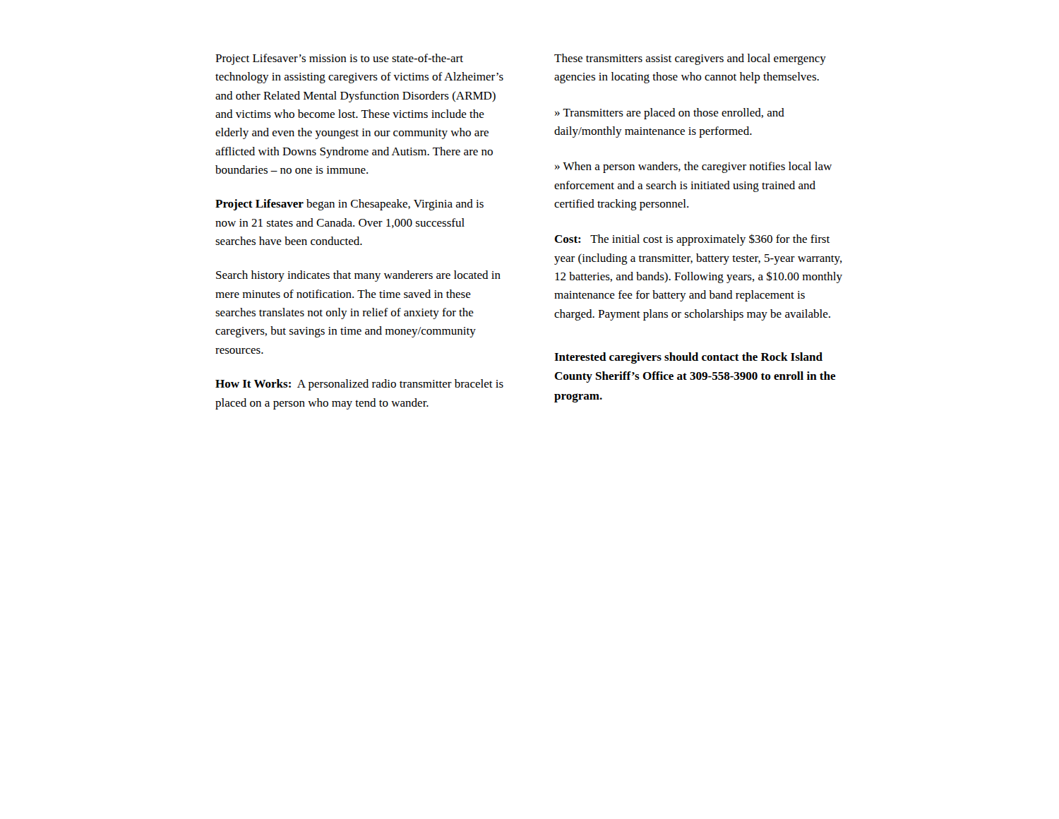Project Lifesaver’s mission is to use state-of-the-art technology in assisting caregivers of victims of Alzheimer’s and other Related Mental Dysfunction Disorders (ARMD) and victims who become lost. These victims include the elderly and even the youngest in our community who are afflicted with Downs Syndrome and Autism. There are no boundaries – no one is immune.
Project Lifesaver began in Chesapeake, Virginia and is now in 21 states and Canada. Over 1,000 successful searches have been conducted.
Search history indicates that many wanderers are located in mere minutes of notification. The time saved in these searches translates not only in relief of anxiety for the caregivers, but savings in time and money/community resources.
How It Works: A personalized radio transmitter bracelet is placed on a person who may tend to wander.
These transmitters assist caregivers and local emergency agencies in locating those who cannot help themselves.
» Transmitters are placed on those enrolled, and daily/monthly maintenance is performed.
» When a person wanders, the caregiver notifies local law enforcement and a search is initiated using trained and certified tracking personnel.
Cost: The initial cost is approximately $360 for the first year (including a transmitter, battery tester, 5-year warranty, 12 batteries, and bands). Following years, a $10.00 monthly maintenance fee for battery and band replacement is charged. Payment plans or scholarships may be available.
Interested caregivers should contact the Rock Island County Sheriff’s Office at 309-558-3900 to enroll in the program.